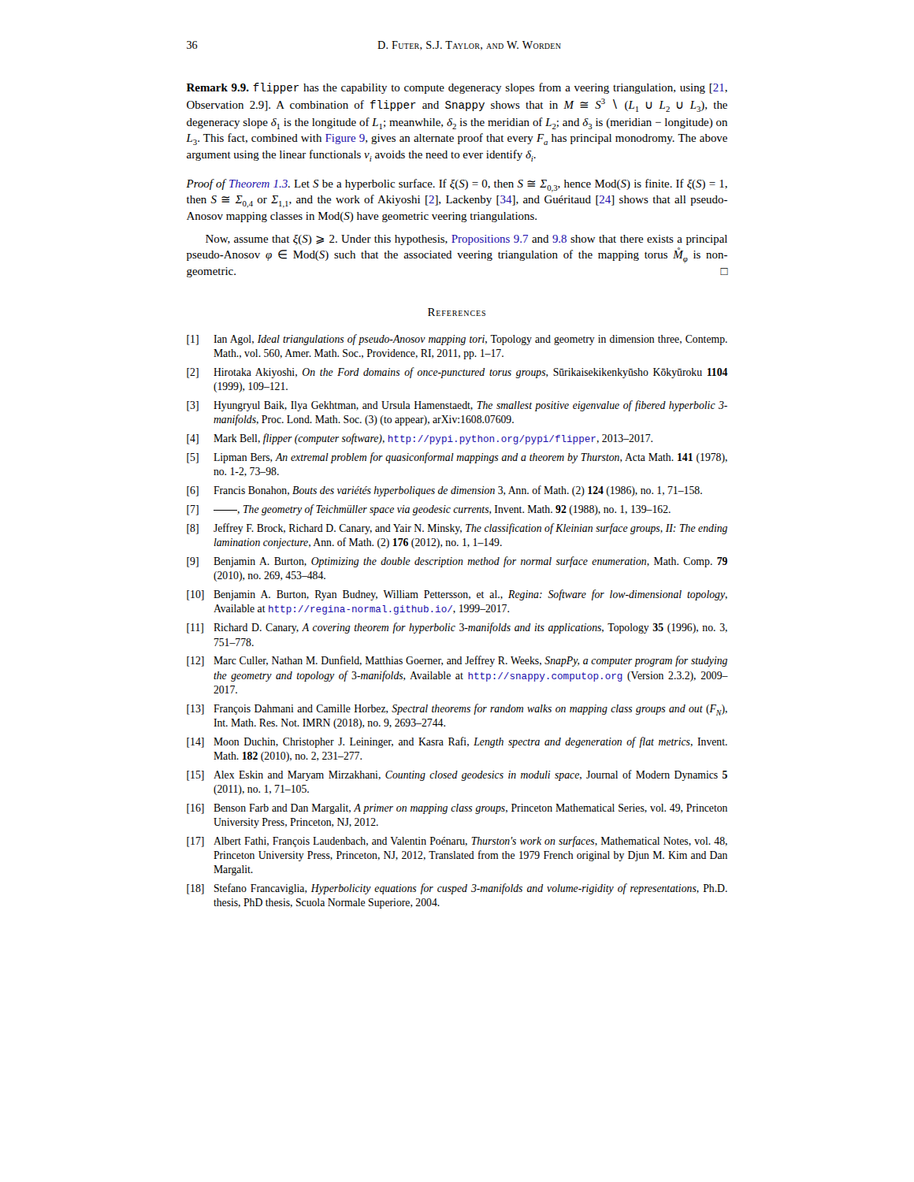36 D. Futer, S.J. Taylor, and W. Worden
Remark 9.9. flipper has the capability to compute degeneracy slopes from a veering triangulation, using [21, Observation 2.9]. A combination of flipper and Snappy shows that in M ≅ S3 ∖ (L1 ∪ L2 ∪ L3), the degeneracy slope δ1 is the longitude of L1; meanwhile, δ2 is the meridian of L2; and δ3 is (meridian − longitude) on L3. This fact, combined with Figure 9, gives an alternate proof that every Fa has principal monodromy. The above argument using the linear functionals νi avoids the need to ever identify δi.
Proof of Theorem 1.3. Let S be a hyperbolic surface. If ξ(S) = 0, then S ≅ Σ0,3, hence Mod(S) is finite. If ξ(S) = 1, then S ≅ Σ0,4 or Σ1,1, and the work of Akiyoshi [2], Lackenby [34], and Guéritaud [24] shows that all pseudo-Anosov mapping classes in Mod(S) have geometric veering triangulations.
Now, assume that ξ(S) ⩾ 2. Under this hypothesis, Propositions 9.7 and 9.8 show that there exists a principal pseudo-Anosov φ ∈ Mod(S) such that the associated veering triangulation of the mapping torus M̊φ is non-geometric. □
References
[1] Ian Agol, Ideal triangulations of pseudo-Anosov mapping tori, Topology and geometry in dimension three, Contemp. Math., vol. 560, Amer. Math. Soc., Providence, RI, 2011, pp. 1–17.
[2] Hirotaka Akiyoshi, On the Ford domains of once-punctured torus groups, Sūrikaisekikenkyūsho Kōkyūroku 1104 (1999), 109–121.
[3] Hyungryul Baik, Ilya Gekhtman, and Ursula Hamenstaedt, The smallest positive eigenvalue of fibered hyperbolic 3-manifolds, Proc. Lond. Math. Soc. (3) (to appear), arXiv:1608.07609.
[4] Mark Bell, flipper (computer software), http://pypi.python.org/pypi/flipper, 2013–2017.
[5] Lipman Bers, An extremal problem for quasiconformal mappings and a theorem by Thurston, Acta Math. 141 (1978), no. 1-2, 73–98.
[6] Francis Bonahon, Bouts des variétés hyperboliques de dimension 3, Ann. of Math. (2) 124 (1986), no. 1, 71–158.
[7] , The geometry of Teichmüller space via geodesic currents, Invent. Math. 92 (1988), no. 1, 139–162.
[8] Jeffrey F. Brock, Richard D. Canary, and Yair N. Minsky, The classification of Kleinian surface groups, II: The ending lamination conjecture, Ann. of Math. (2) 176 (2012), no. 1, 1–149.
[9] Benjamin A. Burton, Optimizing the double description method for normal surface enumeration, Math. Comp. 79 (2010), no. 269, 453–484.
[10] Benjamin A. Burton, Ryan Budney, William Pettersson, et al., Regina: Software for low-dimensional topology, Available at http://regina-normal.github.io/, 1999–2017.
[11] Richard D. Canary, A covering theorem for hyperbolic 3-manifolds and its applications, Topology 35 (1996), no. 3, 751–778.
[12] Marc Culler, Nathan M. Dunfield, Matthias Goerner, and Jeffrey R. Weeks, SnapPy, a computer program for studying the geometry and topology of 3-manifolds, Available at http://snappy.computop.org (Version 2.3.2), 2009–2017.
[13] François Dahmani and Camille Horbez, Spectral theorems for random walks on mapping class groups and out (FN), Int. Math. Res. Not. IMRN (2018), no. 9, 2693–2744.
[14] Moon Duchin, Christopher J. Leininger, and Kasra Rafi, Length spectra and degeneration of flat metrics, Invent. Math. 182 (2010), no. 2, 231–277.
[15] Alex Eskin and Maryam Mirzakhani, Counting closed geodesics in moduli space, Journal of Modern Dynamics 5 (2011), no. 1, 71–105.
[16] Benson Farb and Dan Margalit, A primer on mapping class groups, Princeton Mathematical Series, vol. 49, Princeton University Press, Princeton, NJ, 2012.
[17] Albert Fathi, François Laudenbach, and Valentin Poénaru, Thurston's work on surfaces, Mathematical Notes, vol. 48, Princeton University Press, Princeton, NJ, 2012, Translated from the 1979 French original by Djun M. Kim and Dan Margalit.
[18] Stefano Francaviglia, Hyperbolicity equations for cusped 3-manifolds and volume-rigidity of representations, Ph.D. thesis, PhD thesis, Scuola Normale Superiore, 2004.